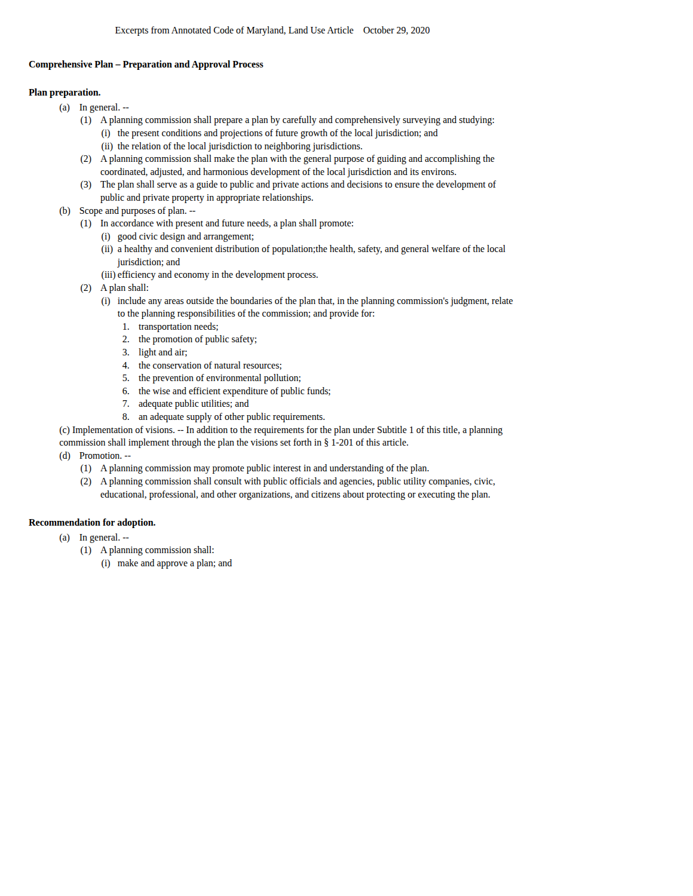Excerpts from Annotated Code of Maryland, Land Use Article October 29, 2020
Comprehensive Plan – Preparation and Approval Process
Plan preparation.
(a) In general. --
(1) A planning commission shall prepare a plan by carefully and comprehensively surveying and studying:
(i) the present conditions and projections of future growth of the local jurisdiction; and
(ii) the relation of the local jurisdiction to neighboring jurisdictions.
(2) A planning commission shall make the plan with the general purpose of guiding and accomplishing the coordinated, adjusted, and harmonious development of the local jurisdiction and its environs.
(3) The plan shall serve as a guide to public and private actions and decisions to ensure the development of public and private property in appropriate relationships.
(b) Scope and purposes of plan. --
(1) In accordance with present and future needs, a plan shall promote:
(i) good civic design and arrangement;
(ii) a healthy and convenient distribution of population;the health, safety, and general welfare of the local jurisdiction; and
(iii) efficiency and economy in the development process.
(2) A plan shall:
(i) include any areas outside the boundaries of the plan that, in the planning commission's judgment, relate to the planning responsibilities of the commission; and provide for:
1. transportation needs;
2. the promotion of public safety;
3. light and air;
4. the conservation of natural resources;
5. the prevention of environmental pollution;
6. the wise and efficient expenditure of public funds;
7. adequate public utilities; and
8. an adequate supply of other public requirements.
(c) Implementation of visions. -- In addition to the requirements for the plan under Subtitle 1 of this title, a planning commission shall implement through the plan the visions set forth in § 1-201 of this article.
(d) Promotion. --
(1) A planning commission may promote public interest in and understanding of the plan.
(2) A planning commission shall consult with public officials and agencies, public utility companies, civic, educational, professional, and other organizations, and citizens about protecting or executing the plan.
Recommendation for adoption.
(a) In general. --
(1) A planning commission shall:
(i) make and approve a plan; and